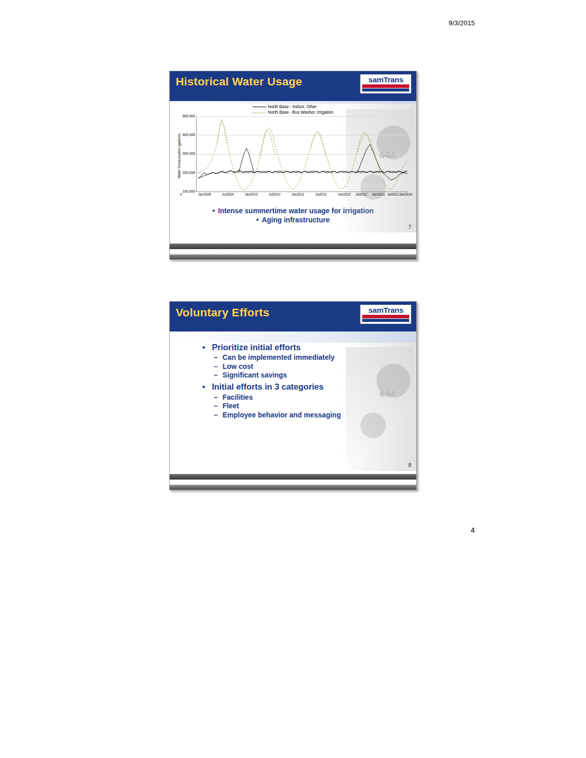9/3/2015
Historical Water Usage
samTrans
644
North Base - Indoor, Other
North Base - Bus Washer, Irrigation
Water Consumption (gallons)
500,000
400,000
300,000
200,000
100,000
0
Jan2009
Jul2009
Jan2010
Jul2010
Jan2011
Jul2011
Jan2012
Jul2012
Jan2013
Jul2013
Jan2014
0
Intense summertime water usage for irrigation
Aging infrastructure
7
Voluntary Efforts
samTrans
644
Prioritize initial efforts
Can be implemented immediately
Low cost
Significant savings
Initial efforts in 3 categories
Facilities
Fleet
Employee behavior and messaging
8
4